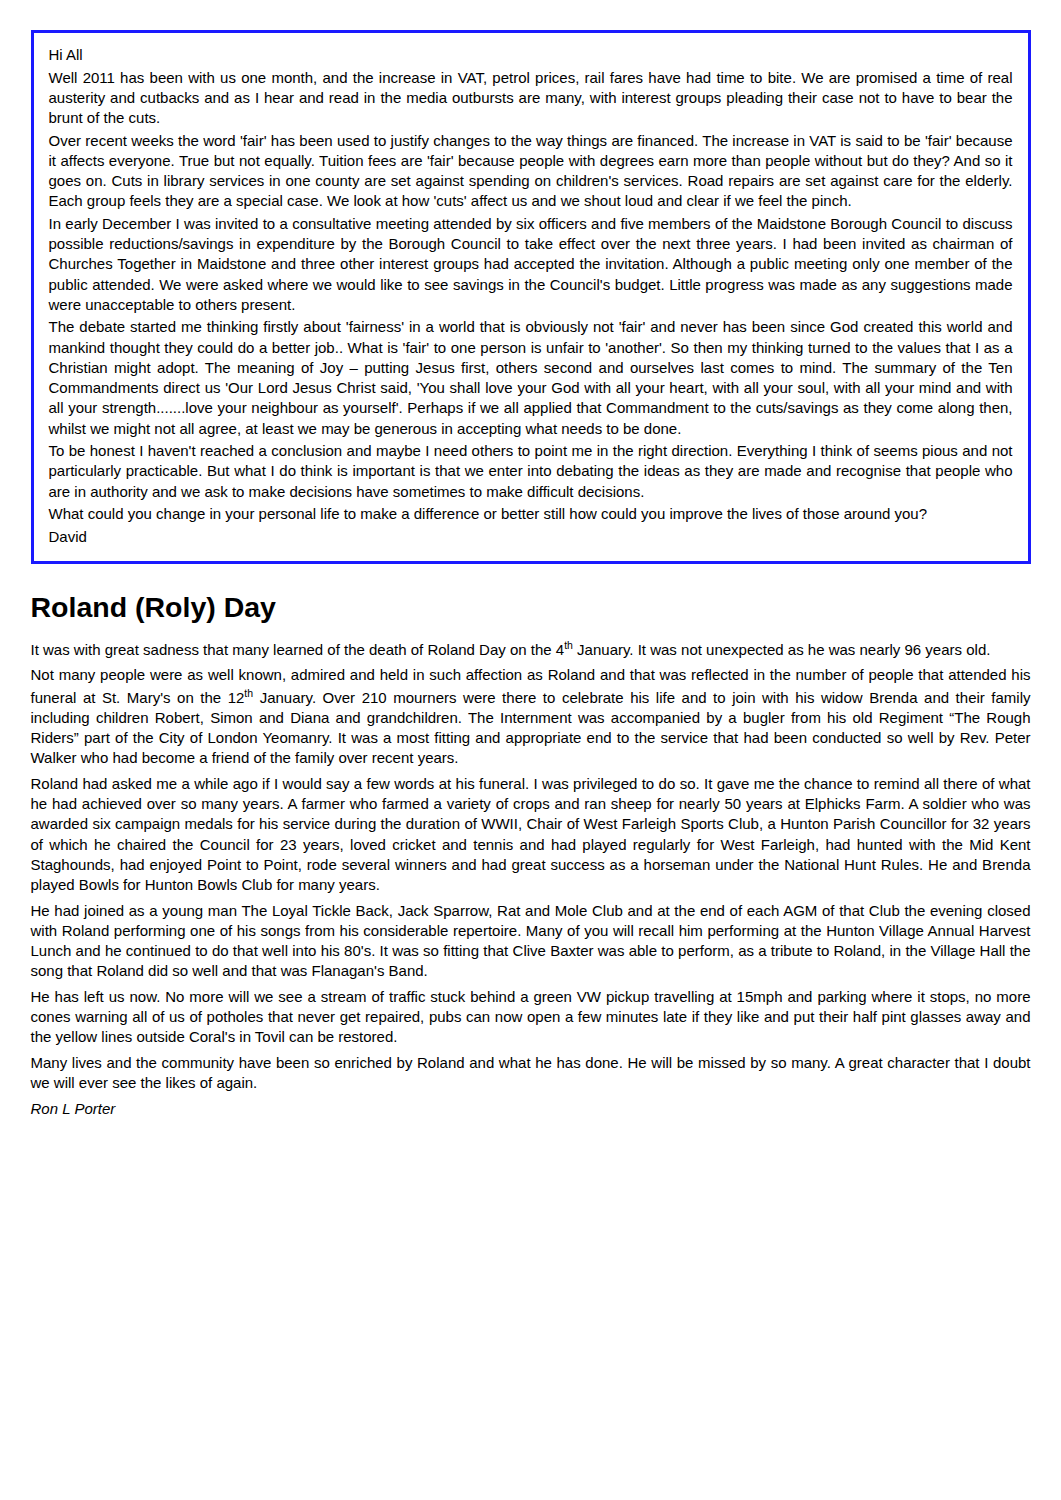Hi All
Well 2011 has been with us one month, and the increase in VAT, petrol prices, rail fares have had time to bite. We are promised a time of real austerity and cutbacks and as I hear and read in the media outbursts are many, with interest groups pleading their case not to have to bear the brunt of the cuts.
Over recent weeks the word 'fair' has been used to justify changes to the way things are financed. The increase in VAT is said to be 'fair' because it affects everyone. True but not equally. Tuition fees are 'fair' because people with degrees earn more than people without but do they? And so it goes on. Cuts in library services in one county are set against spending on children's services. Road repairs are set against care for the elderly. Each group feels they are a special case. We look at how 'cuts' affect us and we shout loud and clear if we feel the pinch.
In early December I was invited to a consultative meeting attended by six officers and five members of the Maidstone Borough Council to discuss possible reductions/savings in expenditure by the Borough Council to take effect over the next three years. I had been invited as chairman of Churches Together in Maidstone and three other interest groups had accepted the invitation. Although a public meeting only one member of the public attended. We were asked where we would like to see savings in the Council's budget. Little progress was made as any suggestions made were unacceptable to others present.
The debate started me thinking firstly about 'fairness' in a world that is obviously not 'fair' and never has been since God created this world and mankind thought they could do a better job.. What is 'fair' to one person is unfair to 'another'. So then my thinking turned to the values that I as a Christian might adopt. The meaning of Joy – putting Jesus first, others second and ourselves last comes to mind. The summary of the Ten Commandments direct us 'Our Lord Jesus Christ said, 'You shall love your God with all your heart, with all your soul, with all your mind and with all your strength.......love your neighbour as yourself'. Perhaps if we all applied that Commandment to the cuts/savings as they come along then, whilst we might not all agree, at least we may be generous in accepting what needs to be done.
To be honest I haven't reached a conclusion and maybe I need others to point me in the right direction. Everything I think of seems pious and not particularly practicable. But what I do think is important is that we enter into debating the ideas as they are made and recognise that people who are in authority and we ask to make decisions have sometimes to make difficult decisions.
What could you change in your personal life to make a difference or better still how could you improve the lives of those around you?
David
Roland (Roly) Day
It was with great sadness that many learned of the death of Roland Day on the 4th January. It was not unexpected as he was nearly 96 years old.
Not many people were as well known, admired and held in such affection as Roland and that was reflected in the number of people that attended his funeral at St. Mary's on the 12th January. Over 210 mourners were there to celebrate his life and to join with his widow Brenda and their family including children Robert, Simon and Diana and grandchildren. The Internment was accompanied by a bugler from his old Regiment “The Rough Riders” part of the City of London Yeomanry. It was a most fitting and appropriate end to the service that had been conducted so well by Rev. Peter Walker who had become a friend of the family over recent years.
Roland had asked me a while ago if I would say a few words at his funeral. I was privileged to do so. It gave me the chance to remind all there of what he had achieved over so many years. A farmer who farmed a variety of crops and ran sheep for nearly 50 years at Elphicks Farm. A soldier who was awarded six campaign medals for his service during the duration of WWII, Chair of West Farleigh Sports Club, a Hunton Parish Councillor for 32 years of which he chaired the Council for 23 years, loved cricket and tennis and had played regularly for West Farleigh, had hunted with the Mid Kent Staghounds, had enjoyed Point to Point, rode several winners and had great success as a horseman under the National Hunt Rules. He and Brenda played Bowls for Hunton Bowls Club for many years.
He had joined as a young man The Loyal Tickle Back, Jack Sparrow, Rat and Mole Club and at the end of each AGM of that Club the evening closed with Roland performing one of his songs from his considerable repertoire. Many of you will recall him performing at the Hunton Village Annual Harvest Lunch and he continued to do that well into his 80's. It was so fitting that Clive Baxter was able to perform, as a tribute to Roland, in the Village Hall the song that Roland did so well and that was Flanagan's Band.
He has left us now. No more will we see a stream of traffic stuck behind a green VW pickup travelling at 15mph and parking where it stops, no more cones warning all of us of potholes that never get repaired, pubs can now open a few minutes late if they like and put their half pint glasses away and the yellow lines outside Coral's in Tovil can be restored.
Many lives and the community have been so enriched by Roland and what he has done. He will be missed by so many. A great character that I doubt we will ever see the likes of again.
Ron L Porter